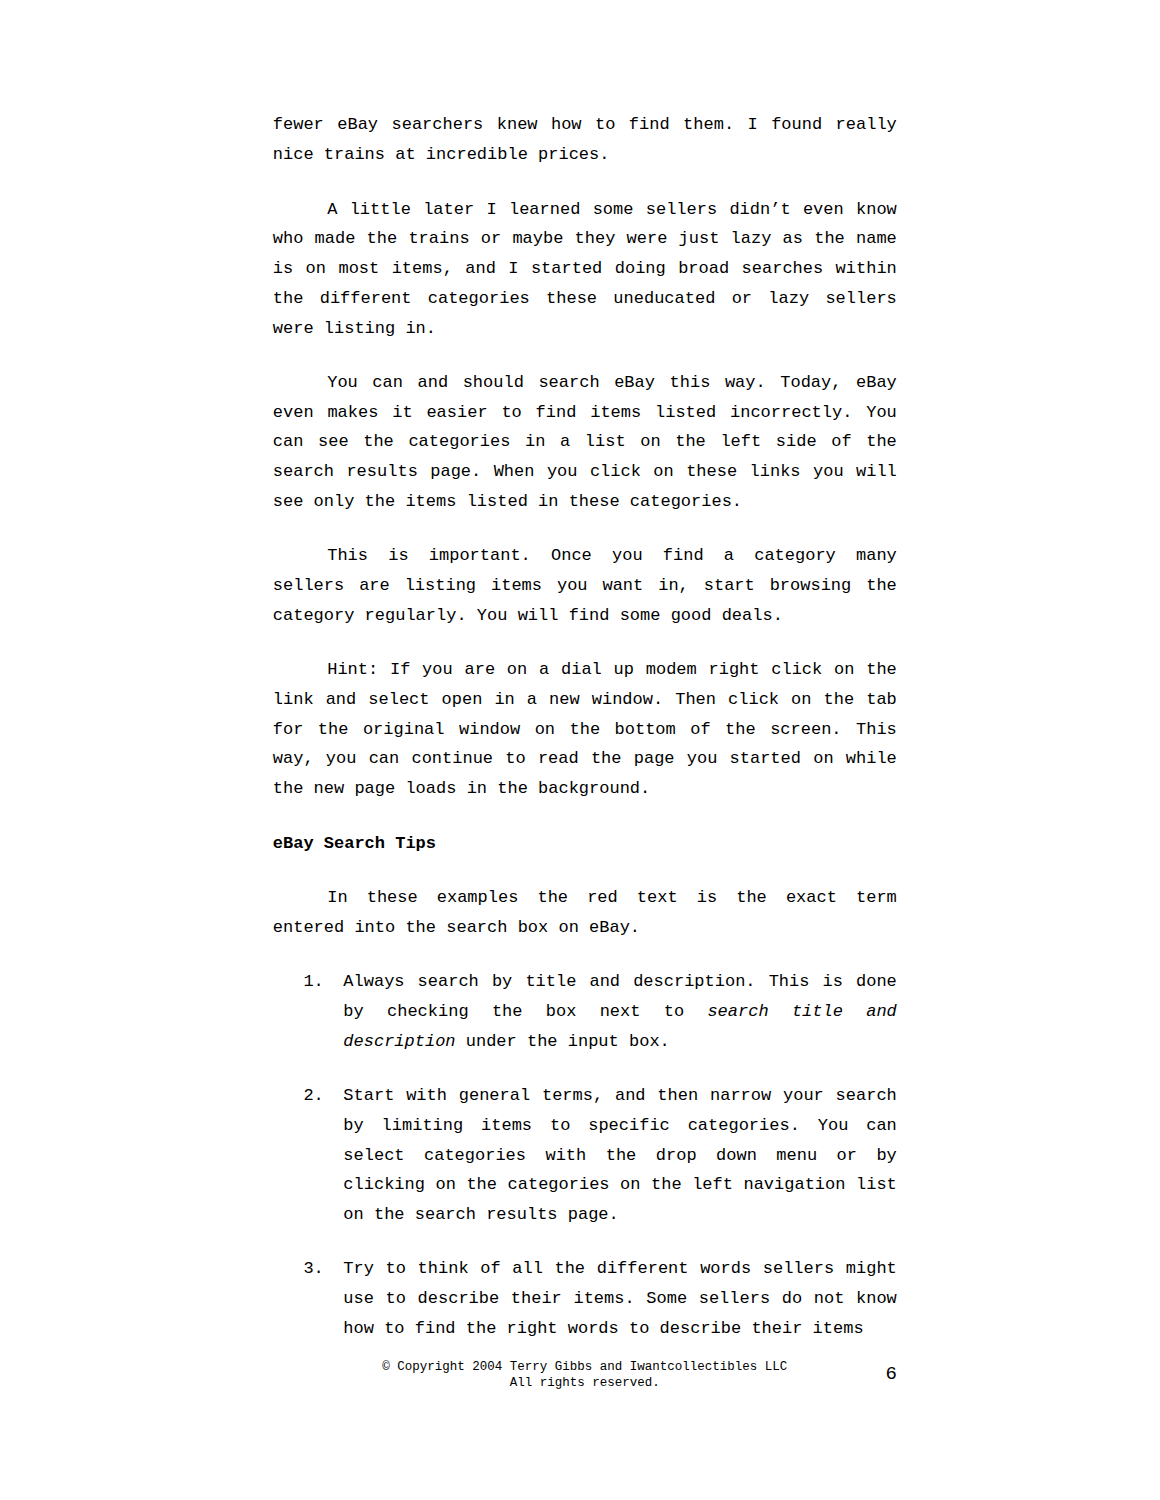fewer eBay searchers knew how to find them. I found really nice trains at incredible prices.
A little later I learned some sellers didn’t even know who made the trains or maybe they were just lazy as the name is on most items, and I started doing broad searches within the different categories these uneducated or lazy sellers were listing in.
You can and should search eBay this way. Today, eBay even makes it easier to find items listed incorrectly. You can see the categories in a list on the left side of the search results page. When you click on these links you will see only the items listed in these categories.
This is important. Once you find a category many sellers are listing items you want in, start browsing the category regularly. You will find some good deals.
Hint: If you are on a dial up modem right click on the link and select open in a new window. Then click on the tab for the original window on the bottom of the screen. This way, you can continue to read the page you started on while the new page loads in the background.
eBay Search Tips
In these examples the red text is the exact term entered into the search box on eBay.
Always search by title and description. This is done by checking the box next to search title and description under the input box.
Start with general terms, and then narrow your search by limiting items to specific categories. You can select categories with the drop down menu or by clicking on the categories on the left navigation list on the search results page.
Try to think of all the different words sellers might use to describe their items. Some sellers do not know how to find the right words to describe their items
© Copyright 2004 Terry Gibbs and Iwantcollectibles LLC
All rights reserved.
6